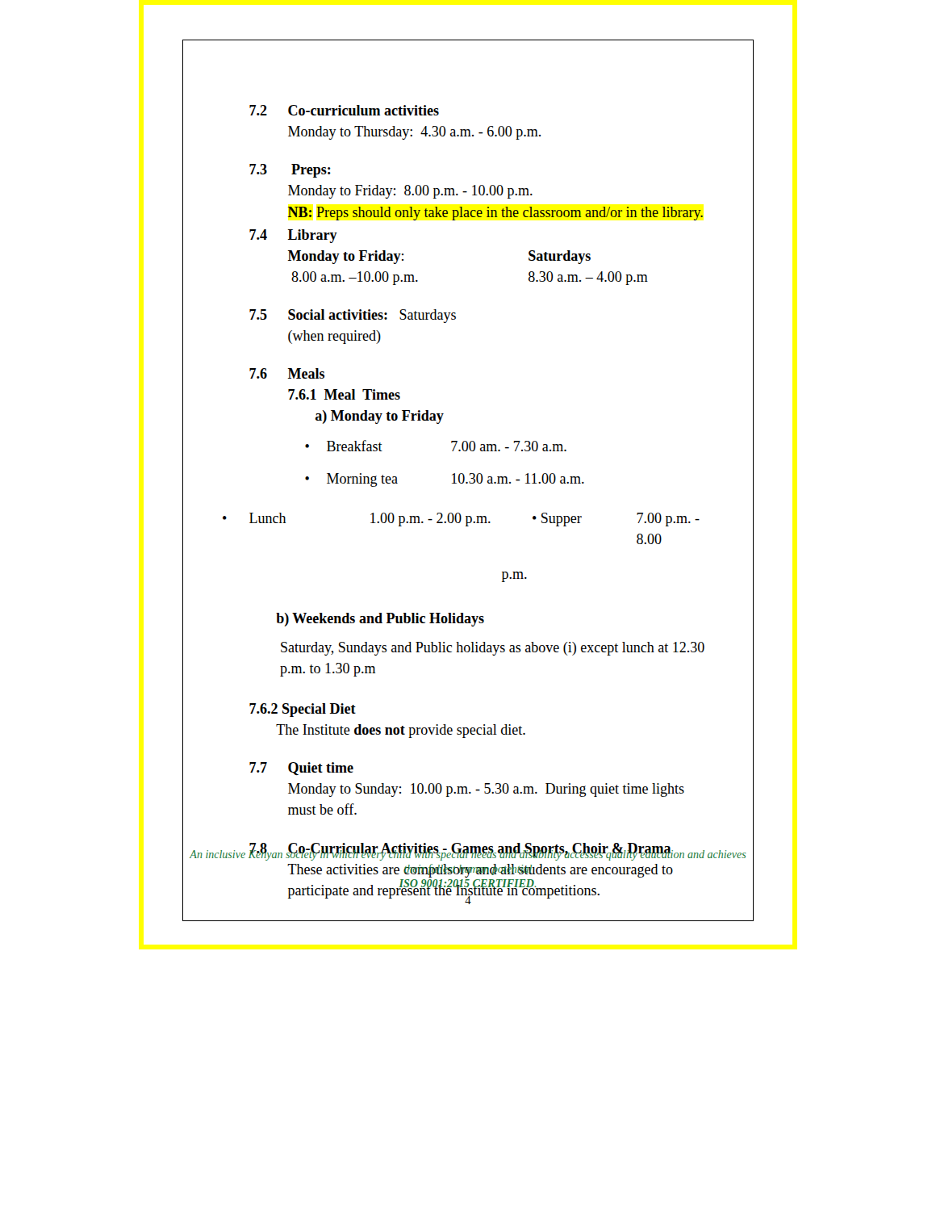7.2
Co-curriculum activities
Monday to Thursday: 4.30 a.m. - 6.00 p.m.
7.3
Preps:
Monday to Friday: 8.00 p.m. - 10.00 p.m.
NB: Preps should only take place in the classroom and/or in the library.
7.4
Library
Monday to Friday:
Saturdays
8.00 a.m. –10.00 p.m.
8.30 a.m. – 4.00 p.m
7.5
Social activities: Saturdays
(when required)
7.6
Meals
7.6.1 Meal Times
a) Monday to Friday
• Breakfast 7.00 am. - 7.30 a.m.
• Morning tea 10.30 a.m. - 11.00 a.m.
• Lunch 1.00 p.m. - 2.00 p.m. • Supper 7.00 p.m. - 8.00
p.m.
b) Weekends and Public Holidays
Saturday, Sundays and Public holidays as above (i) except lunch at 12.30 p.m. to 1.30 p.m
7.6.2 Special Diet
The Institute does not provide special diet.
7.7
Quiet time
Monday to Sunday: 10.00 p.m. - 5.30 a.m. During quiet time lights must be off.
7.8
Co-Curricular Activities - Games and Sports, Choir & Drama
These activities are compulsory and all students are encouraged to participate and represent the Institute in competitions.
An inclusive Kenyan society in which every child with special needs and disability accesses quality education and achieves
their fullest human potential
ISO 9001:2015 CERTIFIED.
4